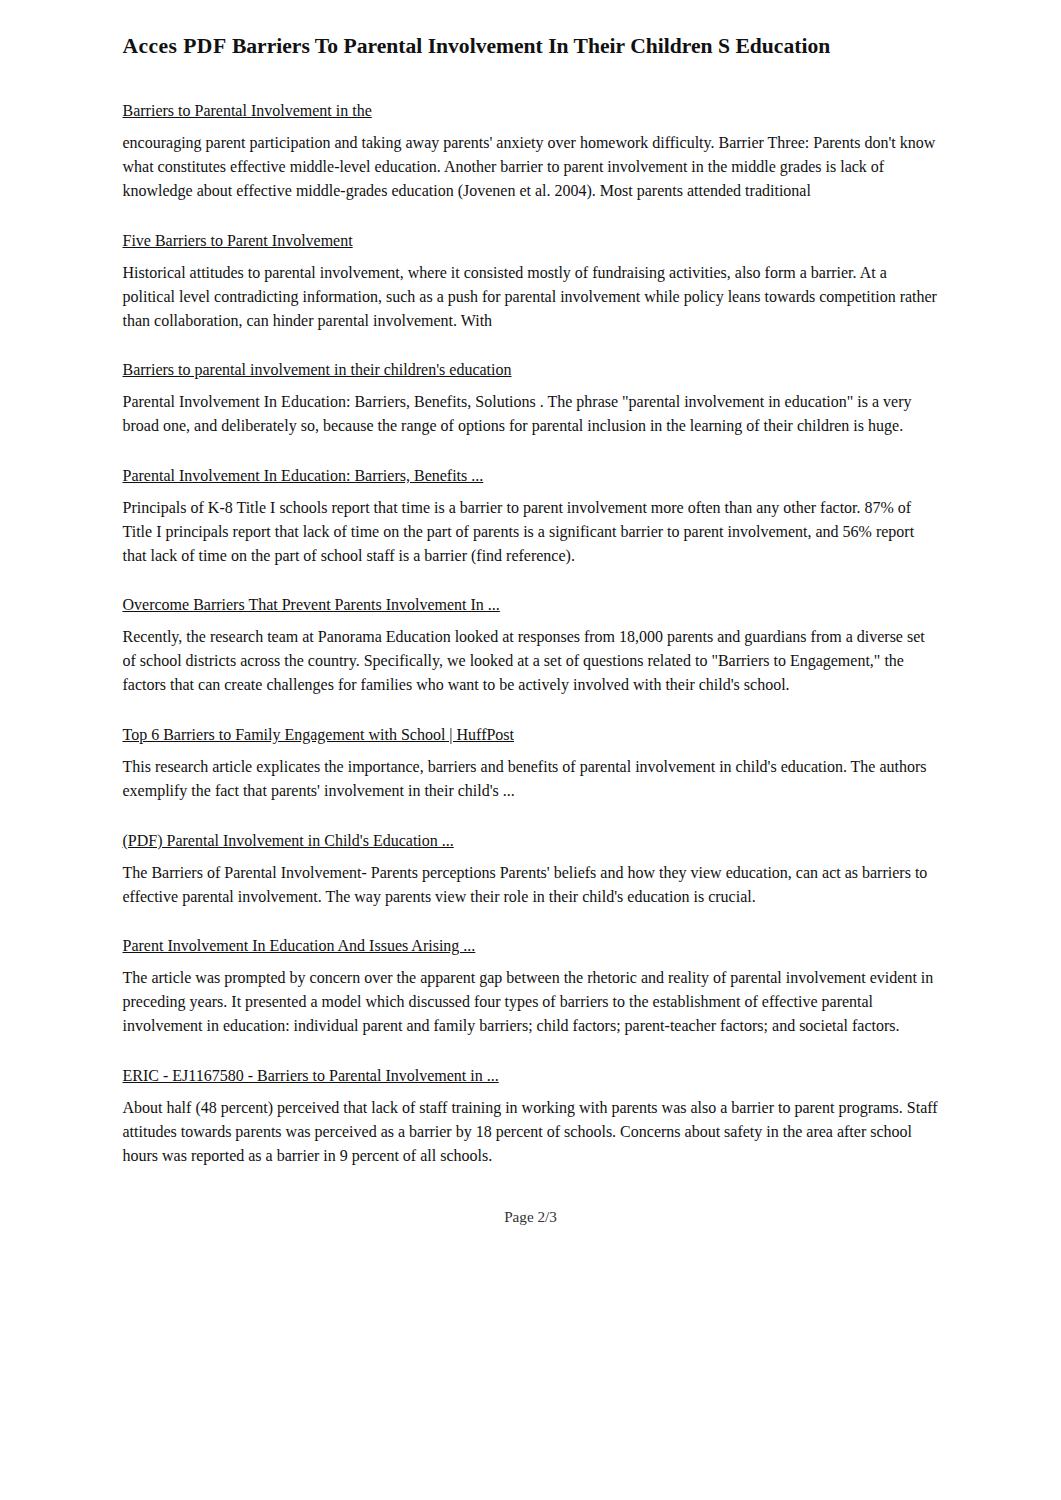Acces PDF Barriers To Parental Involvement In Their Children S Education
Barriers to Parental Involvement in the
encouraging parent participation and taking away parents' anxiety over homework difficulty. Barrier Three: Parents don't know what constitutes effective middle-level education. Another barrier to parent involvement in the middle grades is lack of knowledge about effective middle-grades education (Jovenen et al. 2004). Most parents attended traditional
Five Barriers to Parent Involvement
Historical attitudes to parental involvement, where it consisted mostly of fundraising activities, also form a barrier. At a political level contradicting information, such as a push for parental involvement while policy leans towards competition rather than collaboration, can hinder parental involvement. With
Barriers to parental involvement in their children's education
Parental Involvement In Education: Barriers, Benefits, Solutions . The phrase "parental involvement in education" is a very broad one, and deliberately so, because the range of options for parental inclusion in the learning of their children is huge.
Parental Involvement In Education: Barriers, Benefits ...
Principals of K-8 Title I schools report that time is a barrier to parent involvement more often than any other factor. 87% of Title I principals report that lack of time on the part of parents is a significant barrier to parent involvement, and 56% report that lack of time on the part of school staff is a barrier (find reference).
Overcome Barriers That Prevent Parents Involvement In ...
Recently, the research team at Panorama Education looked at responses from 18,000 parents and guardians from a diverse set of school districts across the country. Specifically, we looked at a set of questions related to "Barriers to Engagement," the factors that can create challenges for families who want to be actively involved with their child's school.
Top 6 Barriers to Family Engagement with School | HuffPost
This research article explicates the importance, barriers and benefits of parental involvement in child's education. The authors exemplify the fact that parents' involvement in their child's ...
(PDF) Parental Involvement in Child's Education ...
The Barriers of Parental Involvement- Parents perceptions Parents' beliefs and how they view education, can act as barriers to effective parental involvement. The way parents view their role in their child's education is crucial.
Parent Involvement In Education And Issues Arising ...
The article was prompted by concern over the apparent gap between the rhetoric and reality of parental involvement evident in preceding years. It presented a model which discussed four types of barriers to the establishment of effective parental involvement in education: individual parent and family barriers; child factors; parent-teacher factors; and societal factors.
ERIC - EJ1167580 - Barriers to Parental Involvement in ...
About half (48 percent) perceived that lack of staff training in working with parents was also a barrier to parent programs. Staff attitudes towards parents was perceived as a barrier by 18 percent of schools. Concerns about safety in the area after school hours was reported as a barrier in 9 percent of all schools.
Page 2/3